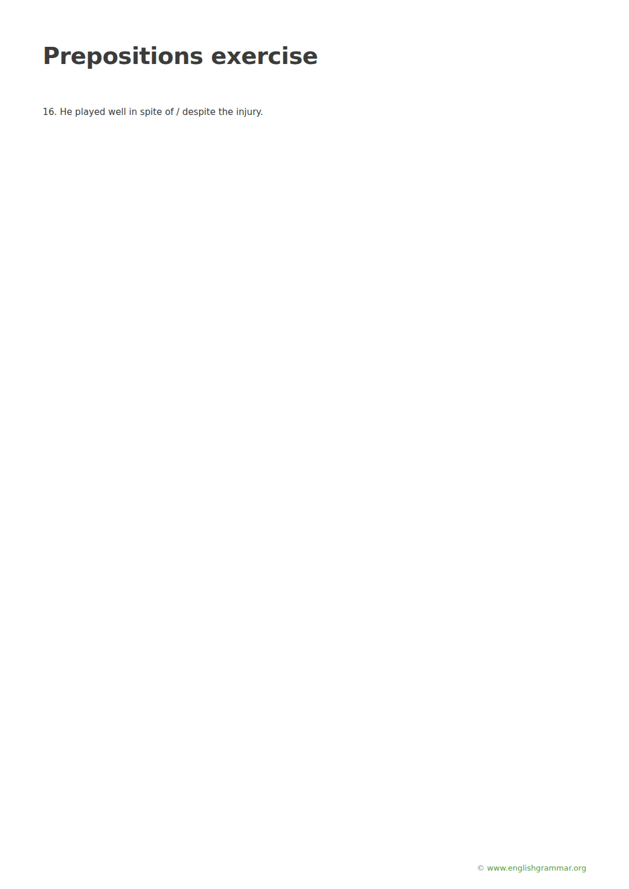Prepositions exercise
16. He played well in spite of / despite the injury.
© www.englishgrammar.org